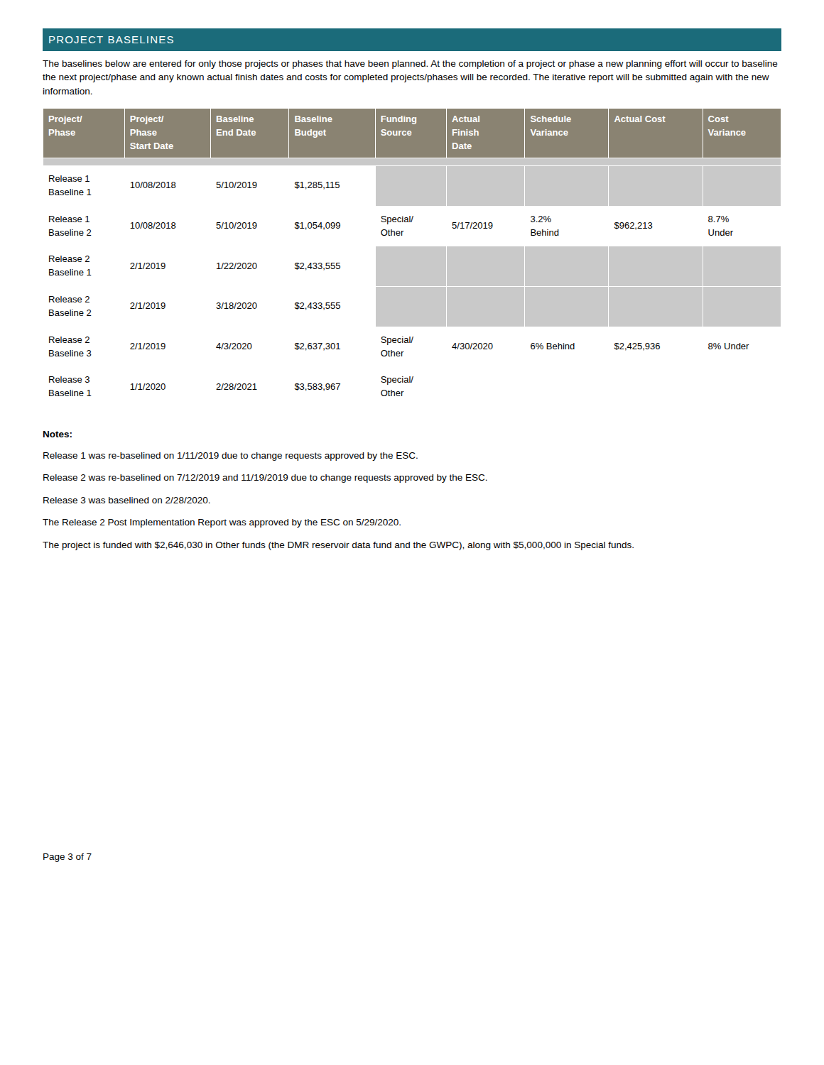PROJECT BASELINES
The baselines below are entered for only those projects or phases that have been planned. At the completion of a project or phase a new planning effort will occur to baseline the next project/phase and any known actual finish dates and costs for completed projects/phases will be recorded. The iterative report will be submitted again with the new information.
| Project/ Phase | Project/ Phase Start Date | Baseline End Date | Baseline Budget | Funding Source | Actual Finish Date | Schedule Variance | Actual Cost | Cost Variance |
| --- | --- | --- | --- | --- | --- | --- | --- | --- |
| Release 1 Baseline 1 | 10/08/2018 | 5/10/2019 | $1,285,115 | | | | | |
| Release 1 Baseline 2 | 10/08/2018 | 5/10/2019 | $1,054,099 | Special/ Other | 5/17/2019 | 3.2% Behind | $962,213 | 8.7% Under |
| Release 2 Baseline 1 | 2/1/2019 | 1/22/2020 | $2,433,555 | | | | | |
| Release 2 Baseline 2 | 2/1/2019 | 3/18/2020 | $2,433,555 | | | | | |
| Release 2 Baseline 3 | 2/1/2019 | 4/3/2020 | $2,637,301 | Special/ Other | 4/30/2020 | 6% Behind | $2,425,936 | 8% Under |
| Release 3 Baseline 1 | 1/1/2020 | 2/28/2021 | $3,583,967 | Special/ Other | | | | |
Notes:
Release 1 was re-baselined on 1/11/2019 due to change requests approved by the ESC.
Release 2 was re-baselined on 7/12/2019 and 11/19/2019 due to change requests approved by the ESC.
Release 3 was baselined on 2/28/2020.
The Release 2 Post Implementation Report was approved by the ESC on 5/29/2020.
The project is funded with $2,646,030 in Other funds (the DMR reservoir data fund and the GWPC), along with $5,000,000 in Special funds.
Page 3 of 7